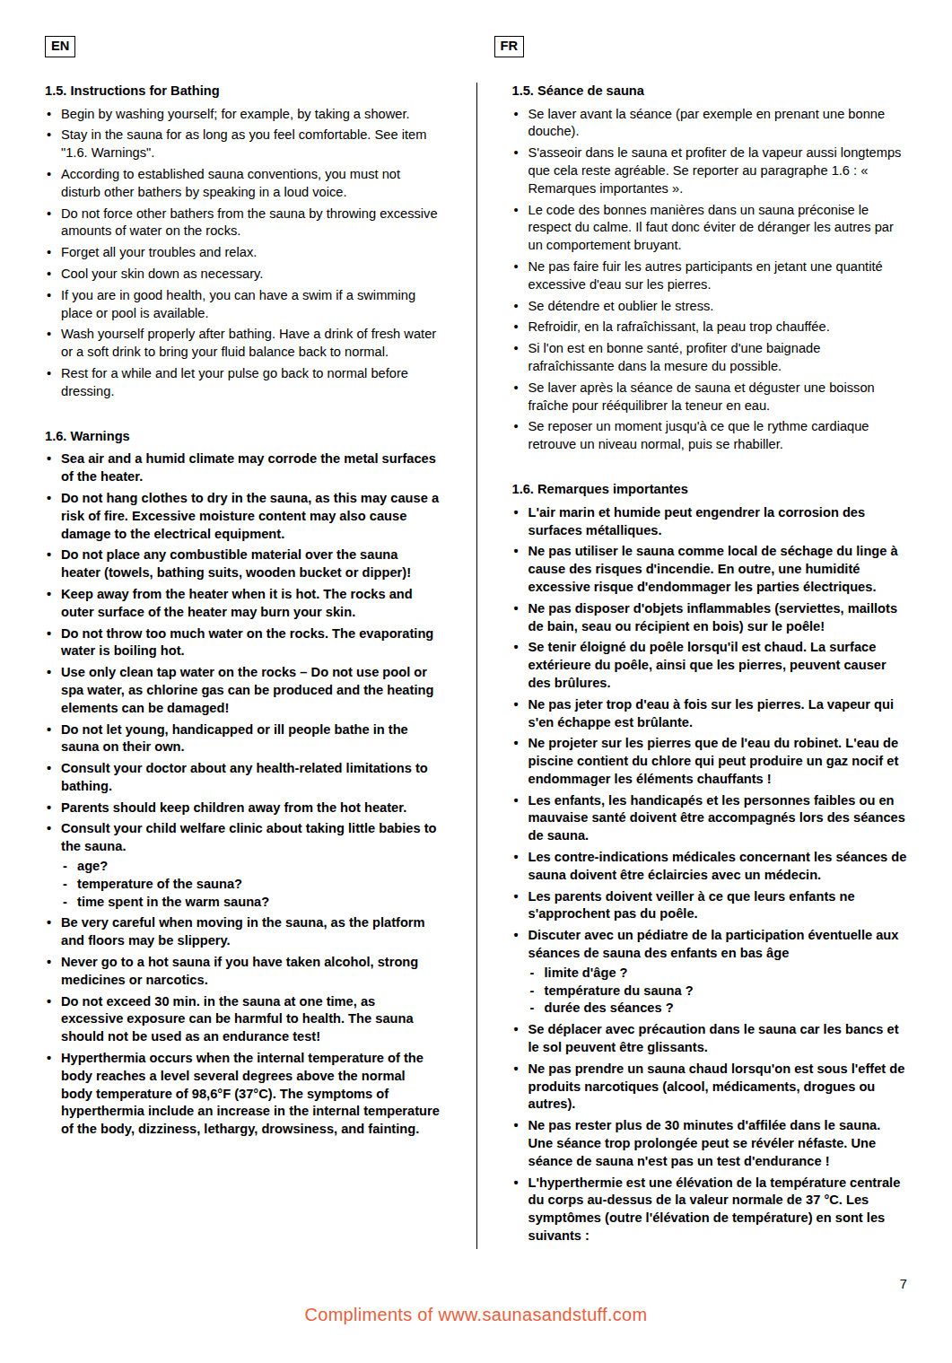EN
FR
1.5. Instructions for Bathing
Begin by washing yourself; for example, by taking a shower.
Stay in the sauna for as long as you feel comfortable. See item "1.6. Warnings".
According to established sauna conventions, you must not disturb other bathers by speaking in a loud voice.
Do not force other bathers from the sauna by throwing excessive amounts of water on the rocks.
Forget all your troubles and relax.
Cool your skin down as necessary.
If you are in good health, you can have a swim if a swimming place or pool is available.
Wash yourself properly after bathing. Have a drink of fresh water or a soft drink to bring your fluid balance back to normal.
Rest for a while and let your pulse go back to normal before dressing.
1.6. Warnings
Sea air and a humid climate may corrode the metal surfaces of the heater.
Do not hang clothes to dry in the sauna, as this may cause a risk of fire. Excessive moisture content may also cause damage to the electrical equipment.
Do not place any combustible material over the sauna heater (towels, bathing suits, wooden bucket or dipper)!
Keep away from the heater when it is hot. The rocks and outer surface of the heater may burn your skin.
Do not throw too much water on the rocks. The evaporating water is boiling hot.
Use only clean tap water on the rocks – Do not use pool or spa water, as chlorine gas can be produced and the heating elements can be damaged!
Do not let young, handicapped or ill people bathe in the sauna on their own.
Consult your doctor about any health-related limitations to bathing.
Parents should keep children away from the hot heater.
Consult your child welfare clinic about taking little babies to the sauna.
age?
temperature of the sauna?
time spent in the warm sauna?
Be very careful when moving in the sauna, as the platform and floors may be slippery.
Never go to a hot sauna if you have taken alcohol, strong medicines or narcotics.
Do not exceed 30 min. in the sauna at one time, as excessive exposure can be harmful to health. The sauna should not be used as an endurance test!
Hyperthermia occurs when the internal temperature of the body reaches a level several degrees above the normal body temperature of 98,6°F (37°C). The symptoms of hyperthermia include an increase in the internal temperature of the body, dizziness, lethargy, drowsiness, and fainting.
1.5. Séance de sauna
Se laver avant la séance (par exemple en prenant une bonne douche).
S'asseoir dans le sauna et profiter de la vapeur aussi longtemps que cela reste agréable. Se reporter au paragraphe 1.6 : « Remarques importantes ».
Le code des bonnes manières dans un sauna préconise le respect du calme. Il faut donc éviter de déranger les autres par un comportement bruyant.
Ne pas faire fuir les autres participants en jetant une quantité excessive d'eau sur les pierres.
Se détendre et oublier le stress.
Refroidir, en la rafraîchissant, la peau trop chauffée.
Si l'on est en bonne santé, profiter d'une baignade rafraîchissante dans la mesure du possible.
Se laver après la séance de sauna et déguster une boisson fraîche pour rééquilibrer la teneur en eau.
Se reposer un moment jusqu'à ce que le rythme cardiaque retrouve un niveau normal, puis se rhabiller.
1.6. Remarques importantes
L'air marin et humide peut engendrer la corrosion des surfaces métalliques.
Ne pas utiliser le sauna comme local de séchage du linge à cause des risques d'incendie. En outre, une humidité excessive risque d'endommager les parties électriques.
Ne pas disposer d'objets inflammables (serviettes, maillots de bain, seau ou récipient en bois) sur le poêle!
Se tenir éloigné du poêle lorsqu'il est chaud. La surface extérieure du poêle, ainsi que les pierres, peuvent causer des brûlures.
Ne pas jeter trop d'eau à fois sur les pierres. La vapeur qui s'en échappe est brûlante.
Ne projeter sur les pierres que de l'eau du robinet. L'eau de piscine contient du chlore qui peut produire un gaz nocif et endommager les éléments chauffants !
Les enfants, les handicapés et les personnes faibles ou en mauvaise santé doivent être accompagnés lors des séances de sauna.
Les contre-indications médicales concernant les séances de sauna doivent être éclaircies avec un médecin.
Les parents doivent veiller à ce que leurs enfants ne s'approchent pas du poêle.
Discuter avec un pédiatre de la participation éventuelle aux séances de sauna des enfants en bas âge
limite d'âge ?
température du sauna ?
durée des séances ?
Se déplacer avec précaution dans le sauna car les bancs et le sol peuvent être glissants.
Ne pas prendre un sauna chaud lorsqu'on est sous l'effet de produits narcotiques (alcool, médicaments, drogues ou autres).
Ne pas rester plus de 30 minutes d'affilée dans le sauna. Une séance trop prolongée peut se révéler néfaste. Une séance de sauna n'est pas un test d'endurance !
L'hyperthermie est une élévation de la température centrale du corps au-dessus de la valeur normale de 37 °C. Les symptômes (outre l'élévation de température) en sont les suivants :
7
Compliments of www.saunasandstuff.com